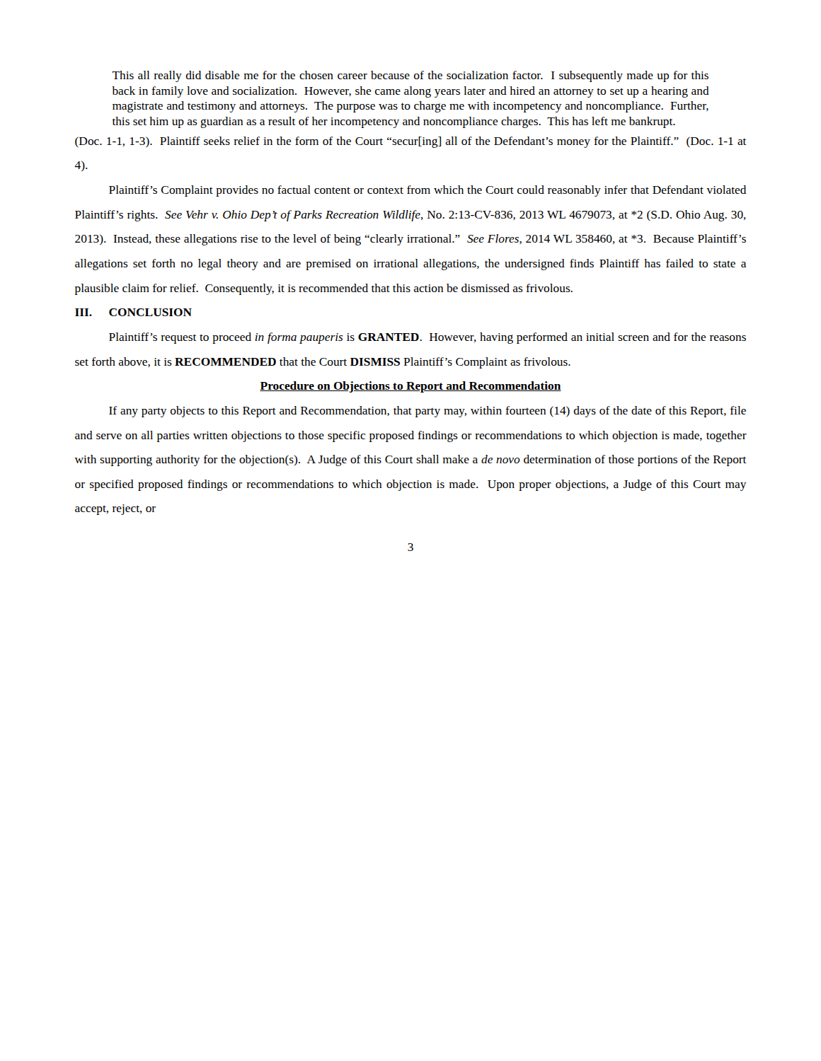This all really did disable me for the chosen career because of the socialization factor. I subsequently made up for this back in family love and socialization. However, she came along years later and hired an attorney to set up a hearing and magistrate and testimony and attorneys. The purpose was to charge me with incompetency and noncompliance. Further, this set him up as guardian as a result of her incompetency and noncompliance charges. This has left me bankrupt.
(Doc. 1-1, 1-3). Plaintiff seeks relief in the form of the Court “secur[ing] all of the Defendant’s money for the Plaintiff.” (Doc. 1-1 at 4).
Plaintiff’s Complaint provides no factual content or context from which the Court could reasonably infer that Defendant violated Plaintiff’s rights. See Vehr v. Ohio Dep’t of Parks Recreation Wildlife, No. 2:13-CV-836, 2013 WL 4679073, at *2 (S.D. Ohio Aug. 30, 2013). Instead, these allegations rise to the level of being “clearly irrational.” See Flores, 2014 WL 358460, at *3. Because Plaintiff’s allegations set forth no legal theory and are premised on irrational allegations, the undersigned finds Plaintiff has failed to state a plausible claim for relief. Consequently, it is recommended that this action be dismissed as frivolous.
III. CONCLUSION
Plaintiff’s request to proceed in forma pauperis is GRANTED. However, having performed an initial screen and for the reasons set forth above, it is RECOMMENDED that the Court DISMISS Plaintiff’s Complaint as frivolous.
Procedure on Objections to Report and Recommendation
If any party objects to this Report and Recommendation, that party may, within fourteen (14) days of the date of this Report, file and serve on all parties written objections to those specific proposed findings or recommendations to which objection is made, together with supporting authority for the objection(s). A Judge of this Court shall make a de novo determination of those portions of the Report or specified proposed findings or recommendations to which objection is made. Upon proper objections, a Judge of this Court may accept, reject, or
3